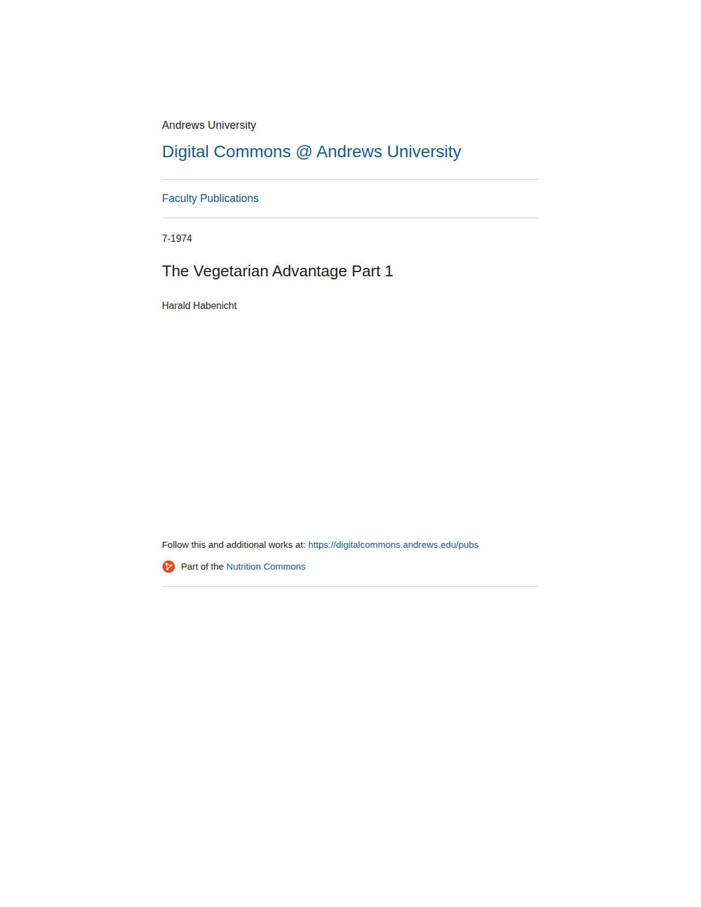Andrews University
Digital Commons @ Andrews University
Faculty Publications
7-1974
The Vegetarian Advantage Part 1
Harald Habenicht
Follow this and additional works at: https://digitalcommons.andrews.edu/pubs
Part of the Nutrition Commons